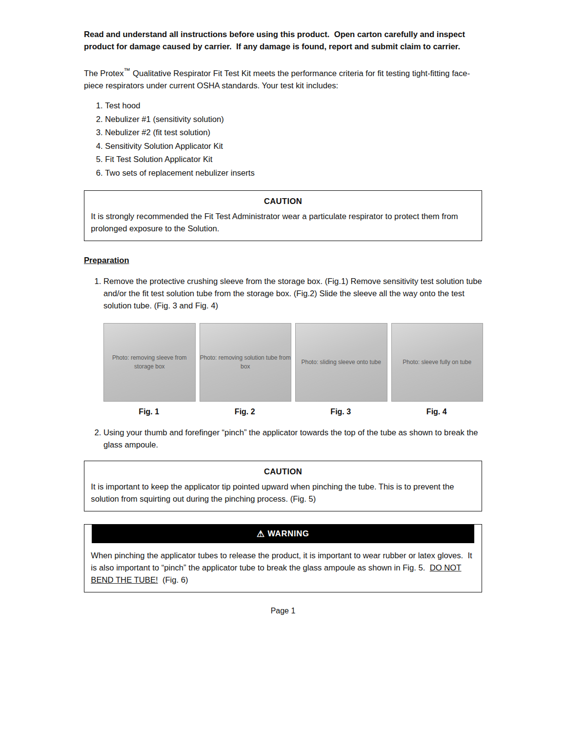Read and understand all instructions before using this product. Open carton carefully and inspect product for damage caused by carrier. If any damage is found, report and submit claim to carrier.
The Protex™ Qualitative Respirator Fit Test Kit meets the performance criteria for fit testing tight-fitting face-piece respirators under current OSHA standards. Your test kit includes:
Test hood
Nebulizer #1 (sensitivity solution)
Nebulizer #2 (fit test solution)
Sensitivity Solution Applicator Kit
Fit Test Solution Applicator Kit
Two sets of replacement nebulizer inserts
CAUTION
It is strongly recommended the Fit Test Administrator wear a particulate respirator to protect them from prolonged exposure to the Solution.
Preparation
Remove the protective crushing sleeve from the storage box. (Fig.1) Remove sensitivity test solution tube and/or the fit test solution tube from the storage box. (Fig.2) Slide the sleeve all the way onto the test solution tube. (Fig. 3 and Fig. 4)
Photo: removing sleeve from storage box
Fig. 1
Photo: removing solution tube from box
Fig. 2
Photo: sliding sleeve onto tube
Fig. 3
Photo: sleeve fully on tube
Fig. 4
Using your thumb and forefinger “pinch” the applicator towards the top of the tube as shown to break the glass ampoule.
CAUTION
It is important to keep the applicator tip pointed upward when pinching the tube. This is to prevent the solution from squirting out during the pinching process. (Fig. 5)
⚠ WARNING
When pinching the applicator tubes to release the product, it is important to wear rubber or latex gloves. It is also important to “pinch” the applicator tube to break the glass ampoule as shown in Fig. 5. DO NOT BEND THE TUBE! (Fig. 6)
Page 1